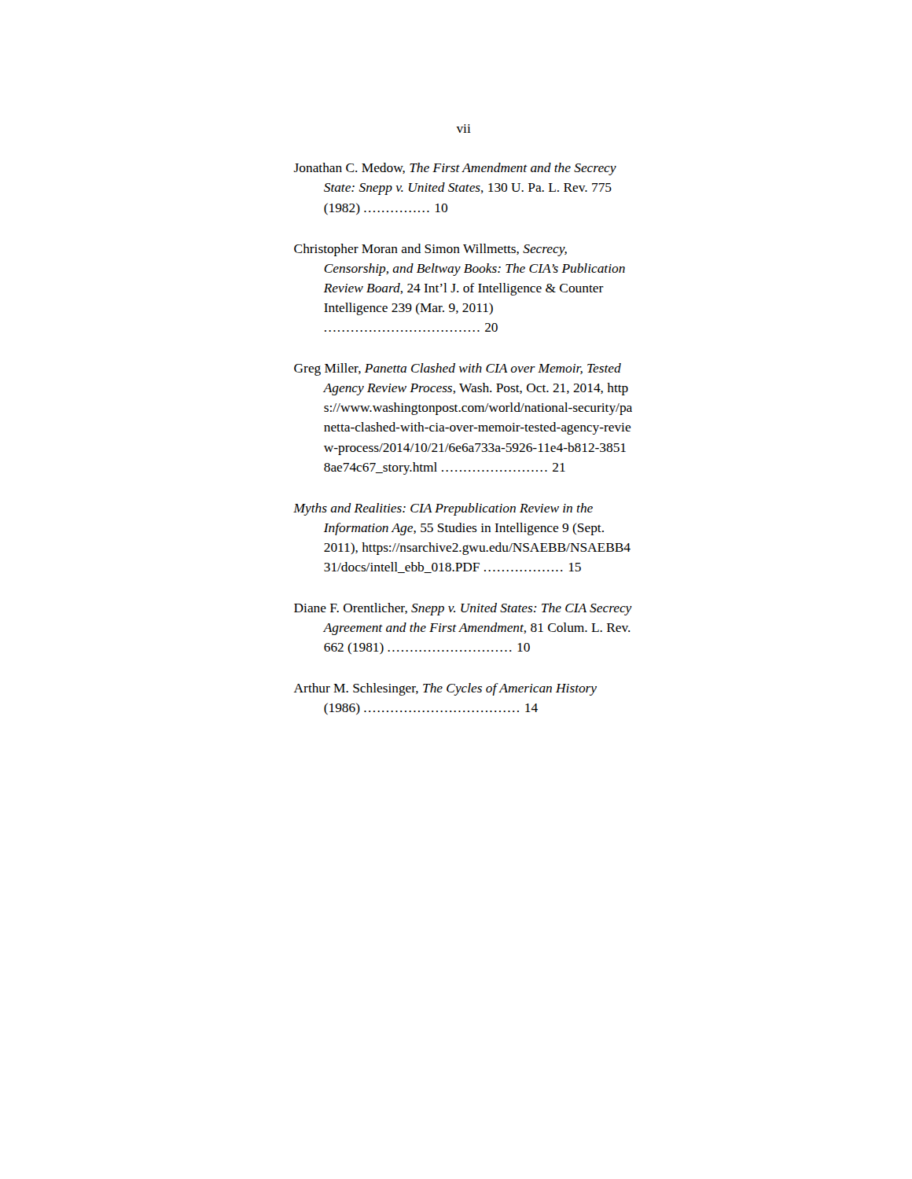vii
Jonathan C. Medow, The First Amendment and the Secrecy State: Snepp v. United States, 130 U. Pa. L. Rev. 775 (1982) ............... 10
Christopher Moran and Simon Willmetts, Secrecy, Censorship, and Beltway Books: The CIA’s Publication Review Board, 24 Int’l J. of Intelligence & Counter Intelligence 239 (Mar. 9, 2011) ................................... 20
Greg Miller, Panetta Clashed with CIA over Memoir, Tested Agency Review Process, Wash. Post, Oct. 21, 2014, https://www.washingtonpost.com/world/national-security/panetta-clashed-with-cia-over-memoir-tested-agency-review-process/2014/10/21/6e6a733a-5926-11e4-b812-38518ae74c67_story.html ........................ 21
Myths and Realities: CIA Prepublication Review in the Information Age, 55 Studies in Intelligence 9 (Sept. 2011), https://nsarchive2.gwu.edu/NSAEBB/NSAEBB431/docs/intell_ebb_018.PDF .................. 15
Diane F. Orentlicher, Snepp v. United States: The CIA Secrecy Agreement and the First Amendment, 81 Colum. L. Rev. 662 (1981) ............................ 10
Arthur M. Schlesinger, The Cycles of American History (1986) ................................... 14